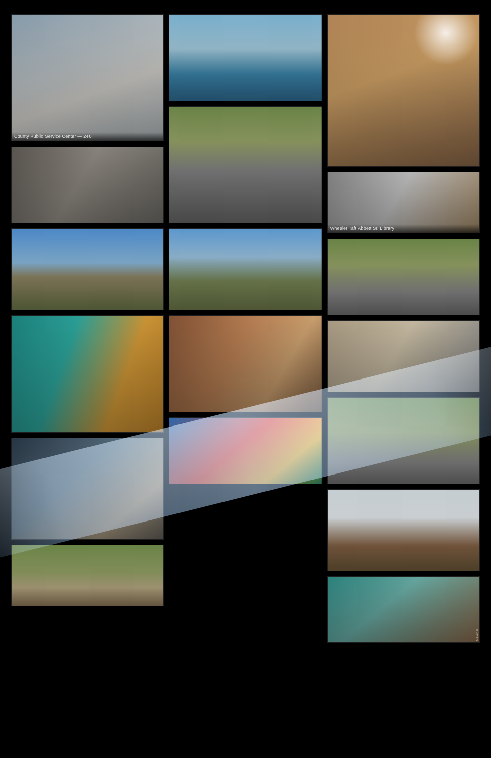Photo collage of Pima County public facilities, parks, roads and libraries
County Public Service Center — 240
Wheeler Taft Abbett Sr. Library
PHOTO